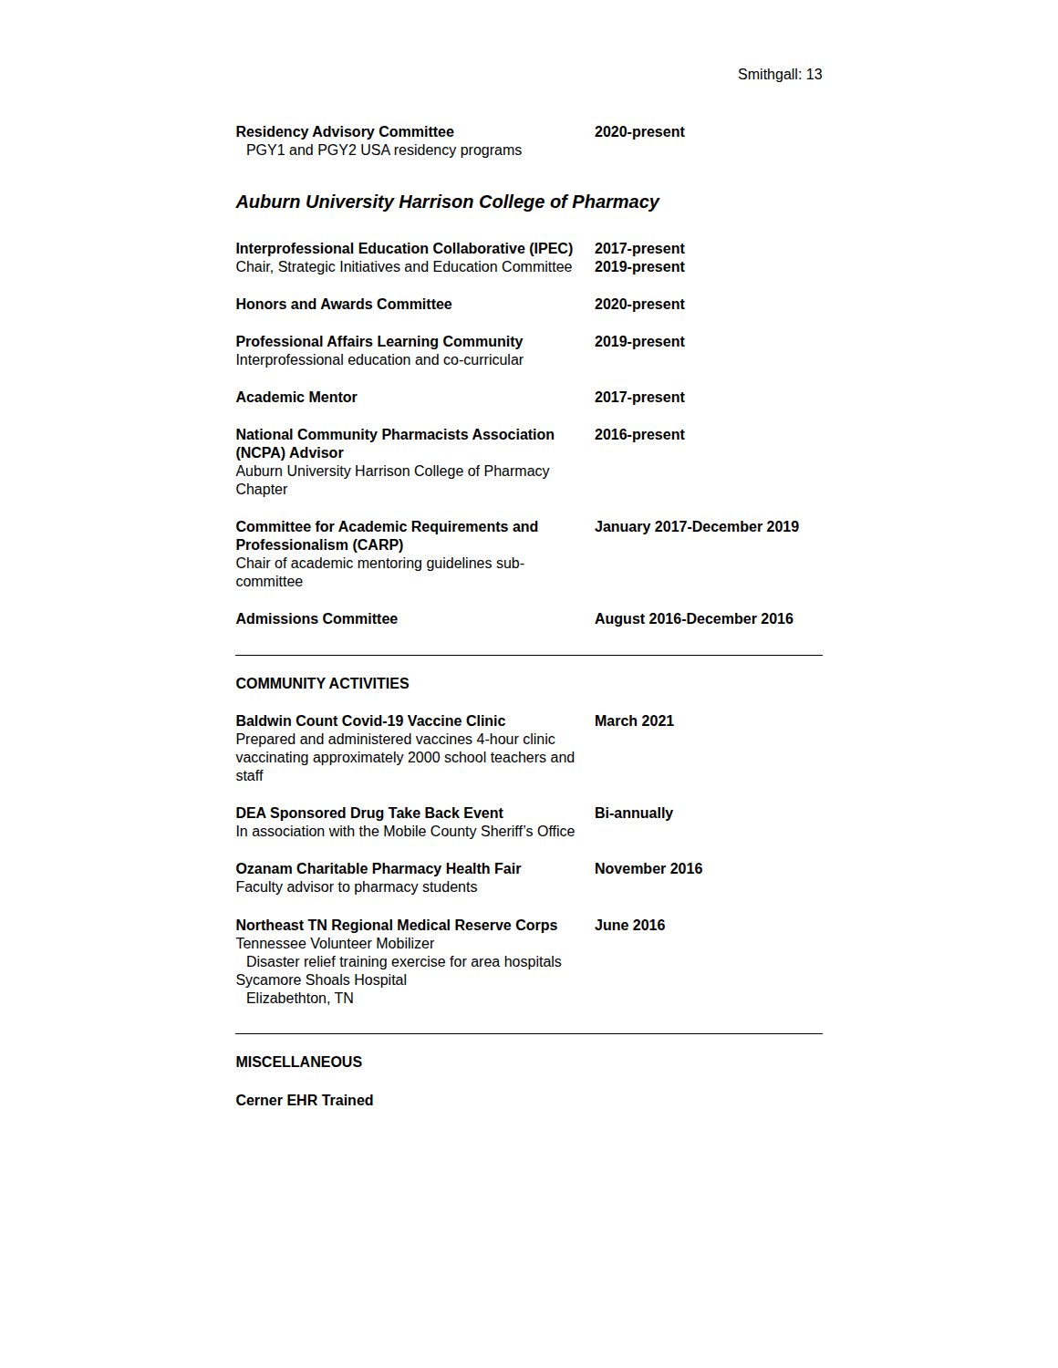Smithgall: 13
Residency Advisory Committee PGY1 and PGY2 USA residency programs
2020-present
Auburn University Harrison College of Pharmacy
Interprofessional Education Collaborative (IPEC) Chair, Strategic Initiatives and Education Committee
2017-present
2019-present
Honors and Awards Committee
2020-present
Professional Affairs Learning Community Interprofessional education and co-curricular
2019-present
Academic Mentor
2017-present
National Community Pharmacists Association (NCPA) Advisor Auburn University Harrison College of Pharmacy Chapter
2016-present
Committee for Academic Requirements and Professionalism (CARP) Chair of academic mentoring guidelines sub-committee
January 2017-December 2019
Admissions Committee
August 2016-December 2016
COMMUNITY ACTIVITIES
Baldwin Count Covid-19 Vaccine Clinic Prepared and administered vaccines 4-hour clinic vaccinating approximately 2000 school teachers and staff
March 2021
DEA Sponsored Drug Take Back Event In association with the Mobile County Sheriff’s Office
Bi-annually
Ozanam Charitable Pharmacy Health Fair Faculty advisor to pharmacy students
November 2016
Northeast TN Regional Medical Reserve Corps Tennessee Volunteer Mobilizer Disaster relief training exercise for area hospitals Sycamore Shoals Hospital Elizabethton, TN
June 2016
MISCELLANEOUS
Cerner EHR Trained